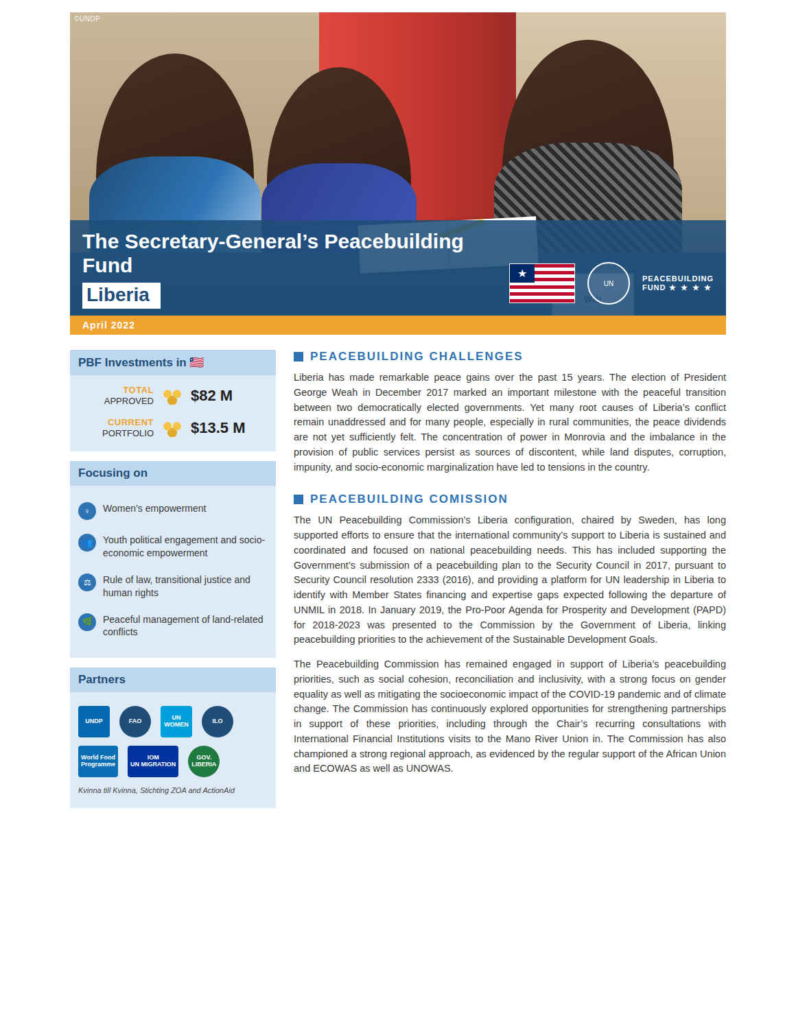©UNDP
WIN
The Secretary-General’s Peacebuilding Fund
Liberia
★
UN
PEACEBUILDING
FUND ★ ★ ★ ★
April 2022
PBF Investments in 🇱🇷
TOTALAPPROVED
$82 M
CURRENTPORTFOLIO
$13.5 M
Focusing on
♀Women’s empowerment
👥Youth political engagement and socio-economic empowerment
⚖Rule of law, transitional justice and human rights
🌿Peaceful management of land-related conflicts
Partners
UNDP
FAO
UN
WOMEN
ILO
World Food
Programme
IOM
UN MIGRATION
GOV.
LIBERIA
Kvinna till Kvinna, Stichting ZOA and ActionAid
PEACEBUILDING CHALLENGES
Liberia has made remarkable peace gains over the past 15 years. The election of President George Weah in December 2017 marked an important milestone with the peaceful transition between two democratically elected governments. Yet many root causes of Liberia’s conflict remain unaddressed and for many people, especially in rural communities, the peace dividends are not yet sufficiently felt. The concentration of power in Monrovia and the imbalance in the provision of public services persist as sources of discontent, while land disputes, corruption, impunity, and socio-economic marginalization have led to tensions in the country.
PEACEBUILDING COMISSION
The UN Peacebuilding Commission’s Liberia configuration, chaired by Sweden, has long supported efforts to ensure that the international community’s support to Liberia is sustained and coordinated and focused on national peacebuilding needs. This has included supporting the Government’s submission of a peacebuilding plan to the Security Council in 2017, pursuant to Security Council resolution 2333 (2016), and providing a platform for UN leadership in Liberia to identify with Member States financing and expertise gaps expected following the departure of UNMIL in 2018. In January 2019, the Pro-Poor Agenda for Prosperity and Development (PAPD) for 2018-2023 was presented to the Commission by the Government of Liberia, linking peacebuilding priorities to the achievement of the Sustainable Development Goals.
The Peacebuilding Commission has remained engaged in support of Liberia’s peacebuilding priorities, such as social cohesion, reconciliation and inclusivity, with a strong focus on gender equality as well as mitigating the socioeconomic impact of the COVID-19 pandemic and of climate change. The Commission has continuously explored opportunities for strengthening partnerships in support of these priorities, including through the Chair’s recurring consultations with International Financial Institutions visits to the Mano River Union in. The Commission has also championed a strong regional approach, as evidenced by the regular support of the African Union and ECOWAS as well as UNOWAS.